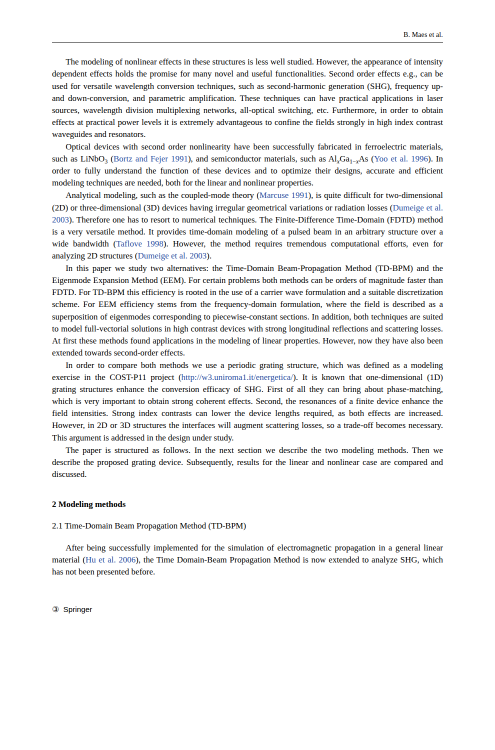B. Maes et al.
The modeling of nonlinear effects in these structures is less well studied. However, the appearance of intensity dependent effects holds the promise for many novel and useful functionalities. Second order effects e.g., can be used for versatile wavelength conversion techniques, such as second-harmonic generation (SHG), frequency up- and down-conversion, and parametric amplification. These techniques can have practical applications in laser sources, wavelength division multiplexing networks, all-optical switching, etc. Furthermore, in order to obtain effects at practical power levels it is extremely advantageous to confine the fields strongly in high index contrast waveguides and resonators.
Optical devices with second order nonlinearity have been successfully fabricated in ferroelectric materials, such as LiNbO3 (Bortz and Fejer 1991), and semiconductor materials, such as AlxGa1−xAs (Yoo et al. 1996). In order to fully understand the function of these devices and to optimize their designs, accurate and efficient modeling techniques are needed, both for the linear and nonlinear properties.
Analytical modeling, such as the coupled-mode theory (Marcuse 1991), is quite difficult for two-dimensional (2D) or three-dimensional (3D) devices having irregular geometrical variations or radiation losses (Dumeige et al. 2003). Therefore one has to resort to numerical techniques. The Finite-Difference Time-Domain (FDTD) method is a very versatile method. It provides time-domain modeling of a pulsed beam in an arbitrary structure over a wide bandwidth (Taflove 1998). However, the method requires tremendous computational efforts, even for analyzing 2D structures (Dumeige et al. 2003).
In this paper we study two alternatives: the Time-Domain Beam-Propagation Method (TD-BPM) and the Eigenmode Expansion Method (EEM). For certain problems both methods can be orders of magnitude faster than FDTD. For TD-BPM this efficiency is rooted in the use of a carrier wave formulation and a suitable discretization scheme. For EEM efficiency stems from the frequency-domain formulation, where the field is described as a superposition of eigenmodes corresponding to piecewise-constant sections. In addition, both techniques are suited to model full-vectorial solutions in high contrast devices with strong longitudinal reflections and scattering losses. At first these methods found applications in the modeling of linear properties. However, now they have also been extended towards second-order effects.
In order to compare both methods we use a periodic grating structure, which was defined as a modeling exercise in the COST-P11 project (http://w3.uniroma1.it/energetica/). It is known that one-dimensional (1D) grating structures enhance the conversion efficacy of SHG. First of all they can bring about phase-matching, which is very important to obtain strong coherent effects. Second, the resonances of a finite device enhance the field intensities. Strong index contrasts can lower the device lengths required, as both effects are increased. However, in 2D or 3D structures the interfaces will augment scattering losses, so a trade-off becomes necessary. This argument is addressed in the design under study.
The paper is structured as follows. In the next section we describe the two modeling methods. Then we describe the proposed grating device. Subsequently, results for the linear and nonlinear case are compared and discussed.
2 Modeling methods
2.1 Time-Domain Beam Propagation Method (TD-BPM)
After being successfully implemented for the simulation of electromagnetic propagation in a general linear material (Hu et al. 2006), the Time Domain-Beam Propagation Method is now extended to analyze SHG, which has not been presented before.
③ Springer